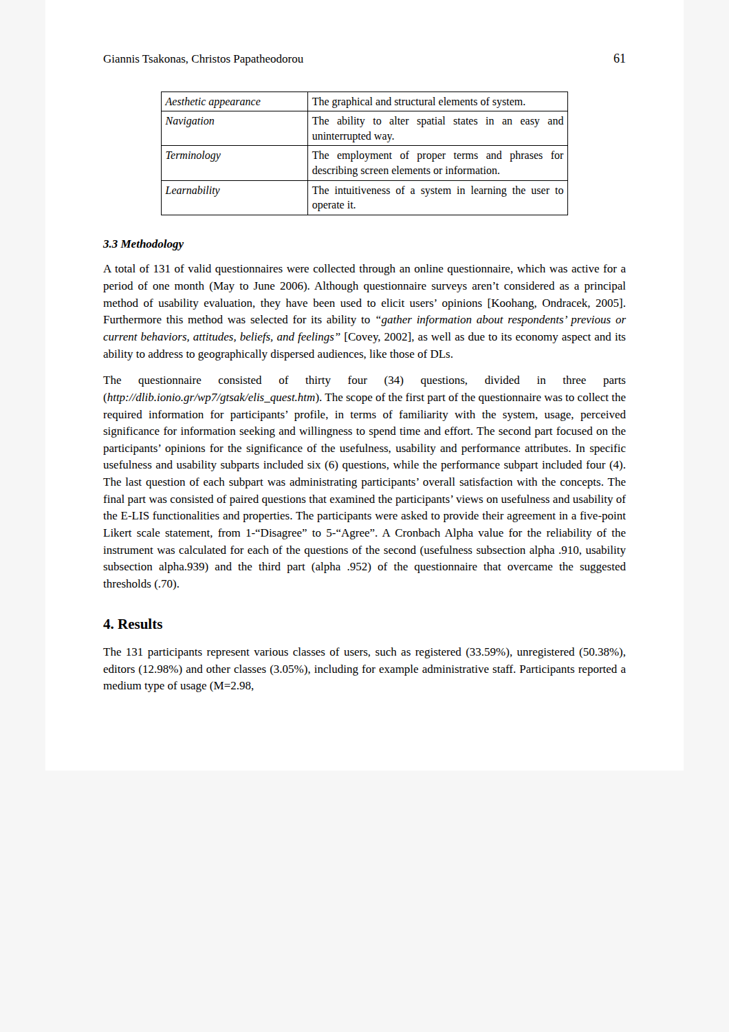Giannis Tsakonas, Christos Papatheodorou 61
| Aesthetic appearance | The graphical and structural elements of system. |
| Navigation | The ability to alter spatial states in an easy and uninterrupted way. |
| Terminology | The employment of proper terms and phrases for describing screen elements or information. |
| Learnability | The intuitiveness of a system in learning the user to operate it. |
3.3 Methodology
A total of 131 of valid questionnaires were collected through an online questionnaire, which was active for a period of one month (May to June 2006). Although questionnaire surveys aren’t considered as a principal method of usability evaluation, they have been used to elicit users’ opinions [Koohang, Ondracek, 2005]. Furthermore this method was selected for its ability to “gather information about respondents’ previous or current behaviors, attitudes, beliefs, and feelings” [Covey, 2002], as well as due to its economy aspect and its ability to address to geographically dispersed audiences, like those of DLs.
The questionnaire consisted of thirty four (34) questions, divided in three parts (http://dlib.ionio.gr/wp7/gtsak/elis_quest.htm). The scope of the first part of the questionnaire was to collect the required information for participants’ profile, in terms of familiarity with the system, usage, perceived significance for information seeking and willingness to spend time and effort. The second part focused on the participants’ opinions for the significance of the usefulness, usability and performance attributes. In specific usefulness and usability subparts included six (6) questions, while the performance subpart included four (4). The last question of each subpart was administrating participants’ overall satisfaction with the concepts. The final part was consisted of paired questions that examined the participants’ views on usefulness and usability of the E-LIS functionalities and properties. The participants were asked to provide their agreement in a five-point Likert scale statement, from 1-“Disagree” to 5-“Agree”. A Cronbach Alpha value for the reliability of the instrument was calculated for each of the questions of the second (usefulness subsection alpha .910, usability subsection alpha.939) and the third part (alpha .952) of the questionnaire that overcame the suggested thresholds (.70).
4. Results
The 131 participants represent various classes of users, such as registered (33.59%), unregistered (50.38%), editors (12.98%) and other classes (3.05%), including for example administrative staff. Participants reported a medium type of usage (M=2.98,